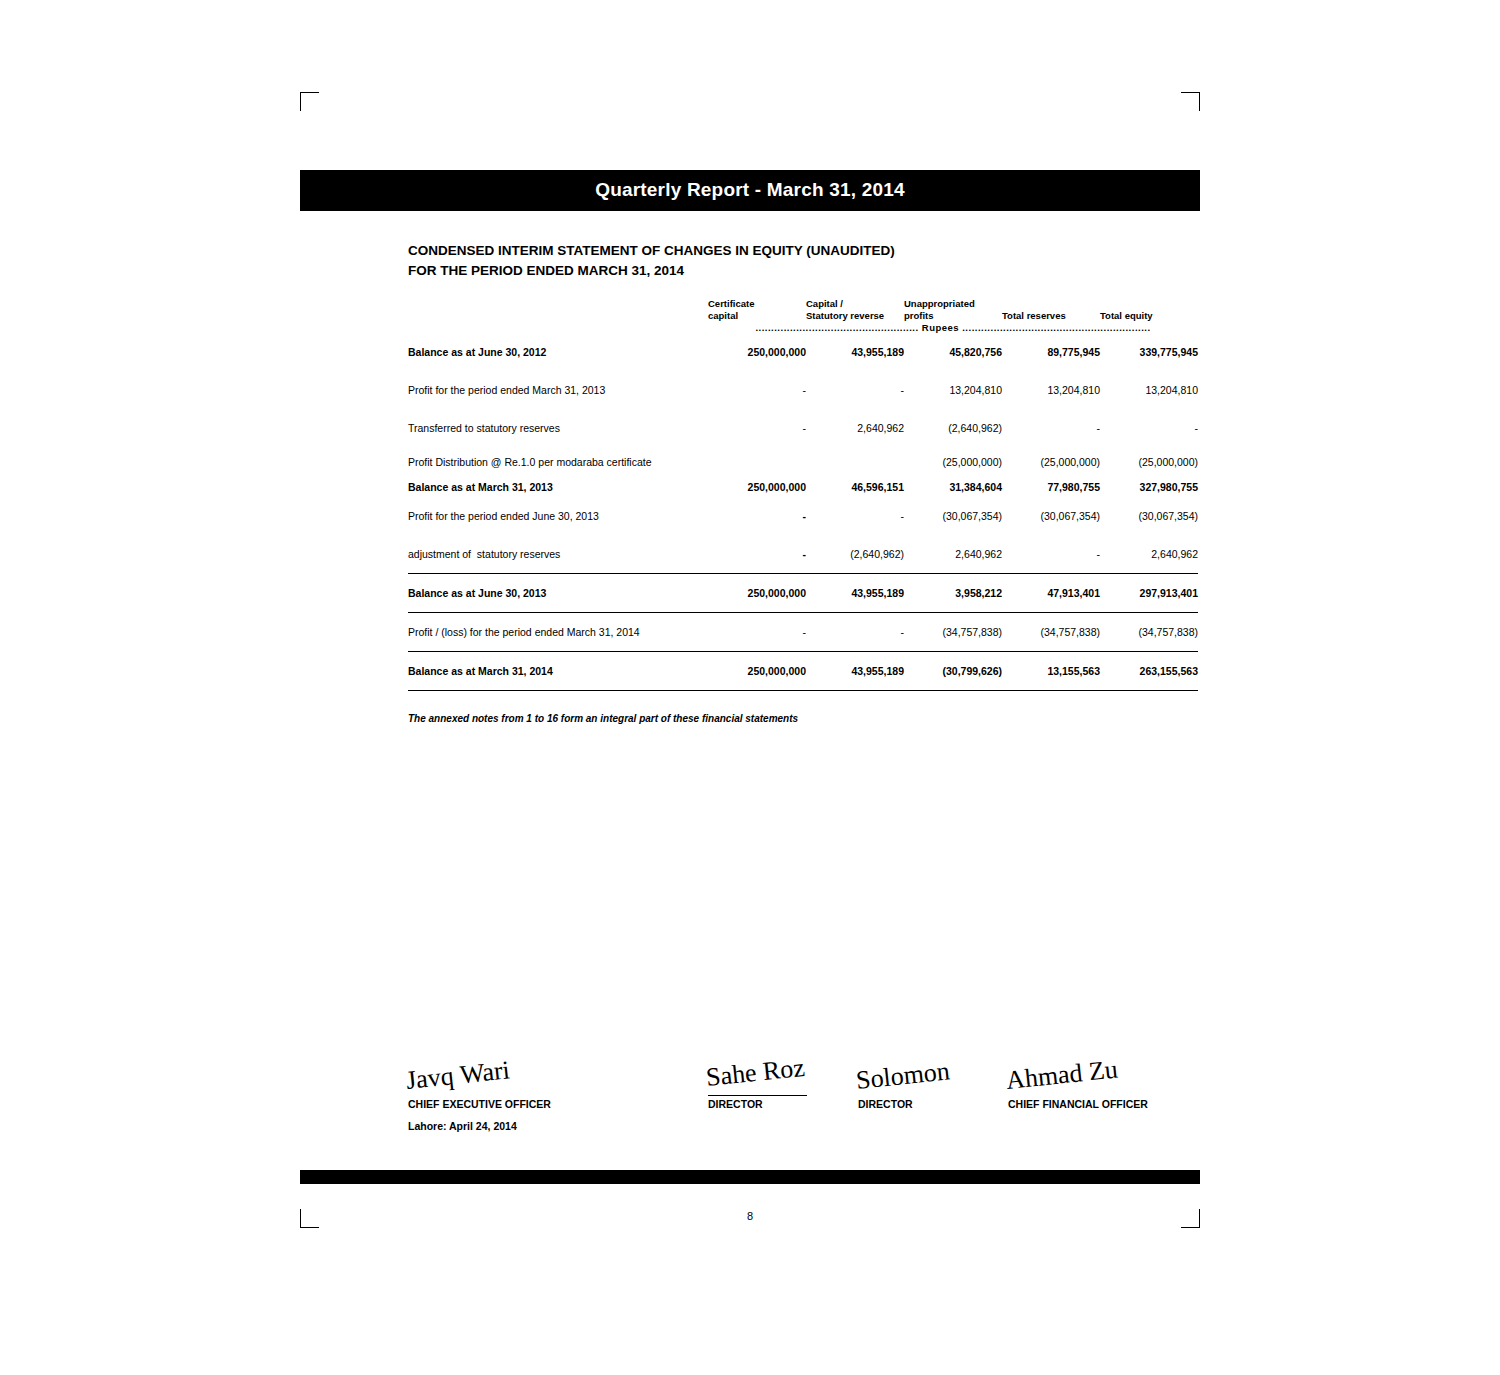Quarterly Report - March 31, 2014
CONDENSED INTERIM STATEMENT OF CHANGES IN EQUITY (UNAUDITED)
FOR THE PERIOD ENDED MARCH 31, 2014
| | Certificate capital | Capital / Statutory reverse | Unappropriated profits | Total reserves | Total equity |
| | .................................................... Rupees ............................................................ |
| Balance as at June 30, 2012 | 250,000,000 | 43,955,189 | 45,820,756 | 89,775,945 | 339,775,945 |
| Profit for the period ended March 31, 2013 | - | - | 13,204,810 | 13,204,810 | 13,204,810 |
| Transferred to statutory reserves | - | 2,640,962 | (2,640,962) | - | - |
| Profit Distribution @ Re.1.0 per modaraba certificate | | | (25,000,000) | (25,000,000) | (25,000,000) |
| Balance as at March 31, 2013 | 250,000,000 | 46,596,151 | 31,384,604 | 77,980,755 | 327,980,755 |
| Profit for the period ended June 30, 2013 | - | - | (30,067,354) | (30,067,354) | (30,067,354) |
| adjustment of statutory reserves | - | (2,640,962) | 2,640,962 | - | 2,640,962 |
| Balance as at June 30, 2013 | 250,000,000 | 43,955,189 | 3,958,212 | 47,913,401 | 297,913,401 |
| Profit / (loss) for the period ended March 31, 2014 | - | - | (34,757,838) | (34,757,838) | (34,757,838) |
| Balance as at March 31, 2014 | 250,000,000 | 43,955,189 | (30,799,626) | 13,155,563 | 263,155,563 |
The annexed notes from 1 to 16 form an integral part of these financial statements
Javq Wari CHIEF EXECUTIVE OFFICER
Sahe Roz DIRECTOR
Solomon DIRECTOR
Ahmad Zu CHIEF FINANCIAL OFFICER
Lahore: April 24, 2014
8